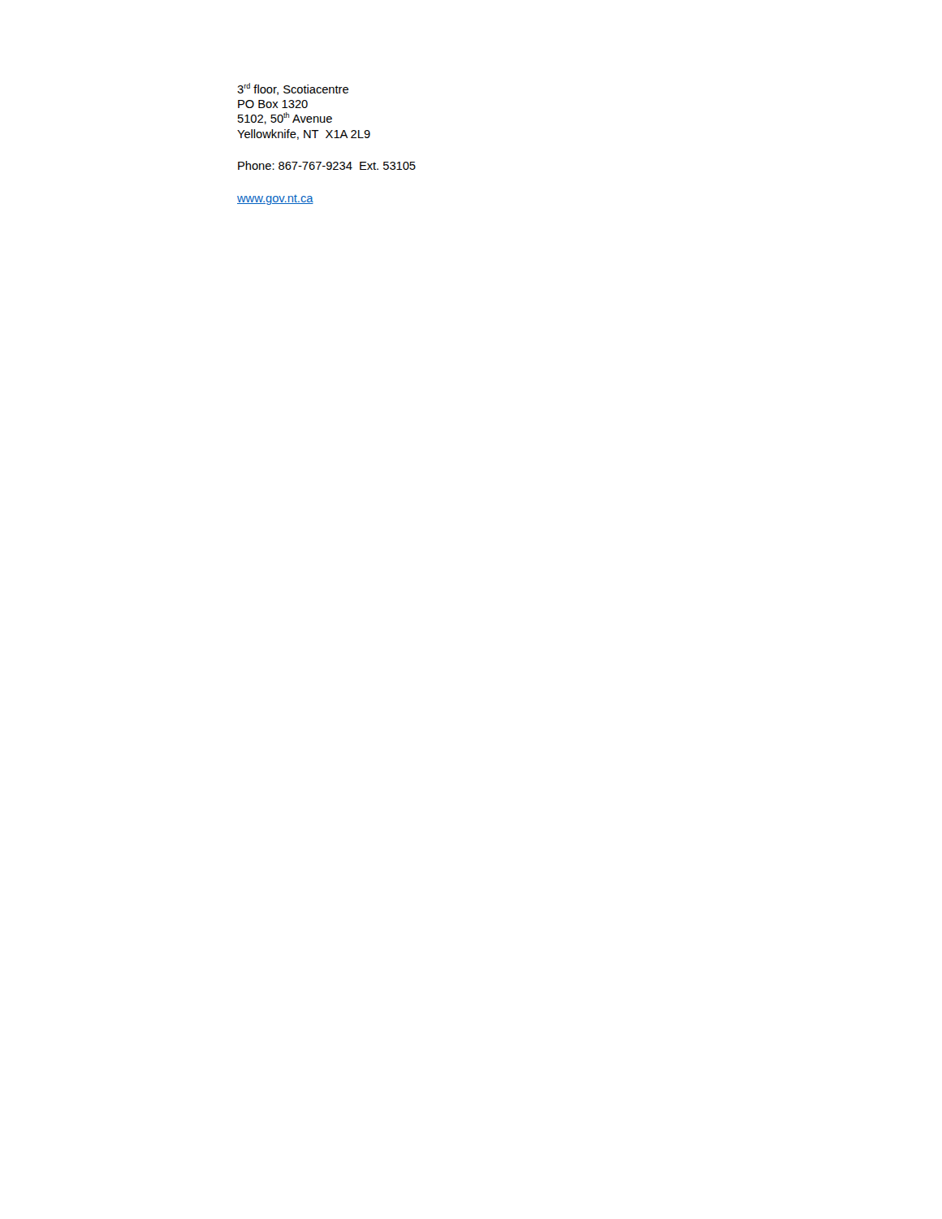3rd floor, Scotiacentre
PO Box 1320
5102, 50th Avenue
Yellowknife, NT X1A 2L9
Phone: 867-767-9234 Ext. 53105
www.gov.nt.ca